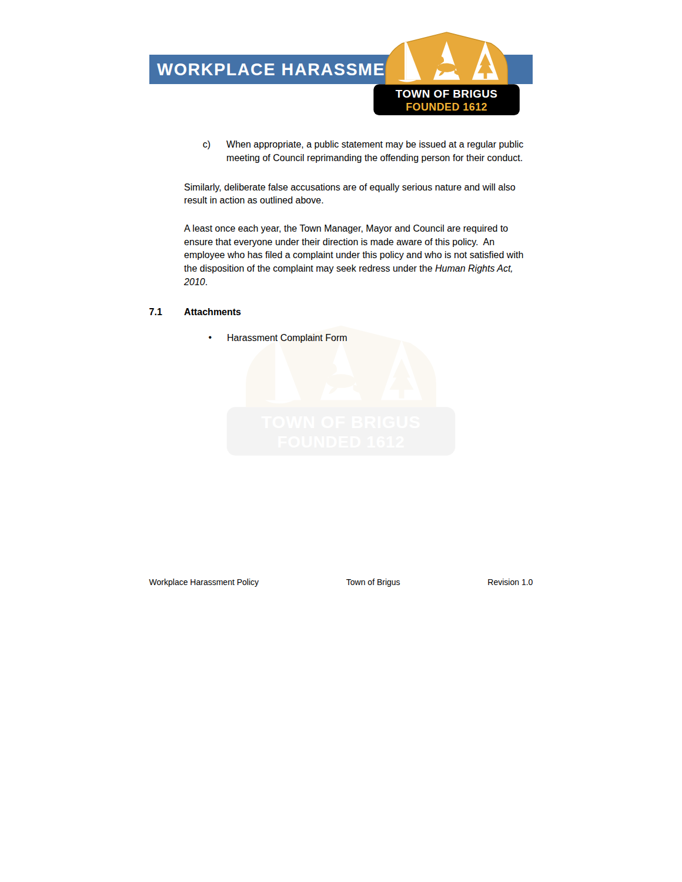Workplace Harassment Policy
Town of Brigus — Founded 1612 TOWN OF BRIGUS FOUNDED 1612
c) When appropriate, a public statement may be issued at a regular public meeting of Council reprimanding the offending person for their conduct.
Similarly, deliberate false accusations are of equally serious nature and will also result in action as outlined above.
A least once each year, the Town Manager, Mayor and Council are required to ensure that everyone under their direction is made aware of this policy. An employee who has filed a complaint under this policy and who is not satisfied with the disposition of the complaint may seek redress under the Human Rights Act, 2010.
7.1 Attachments
Harassment Complaint Form
TOWN OF BRIGUS FOUNDED 1612
Workplace Harassment Policy
Town of Brigus
Revision 1.0